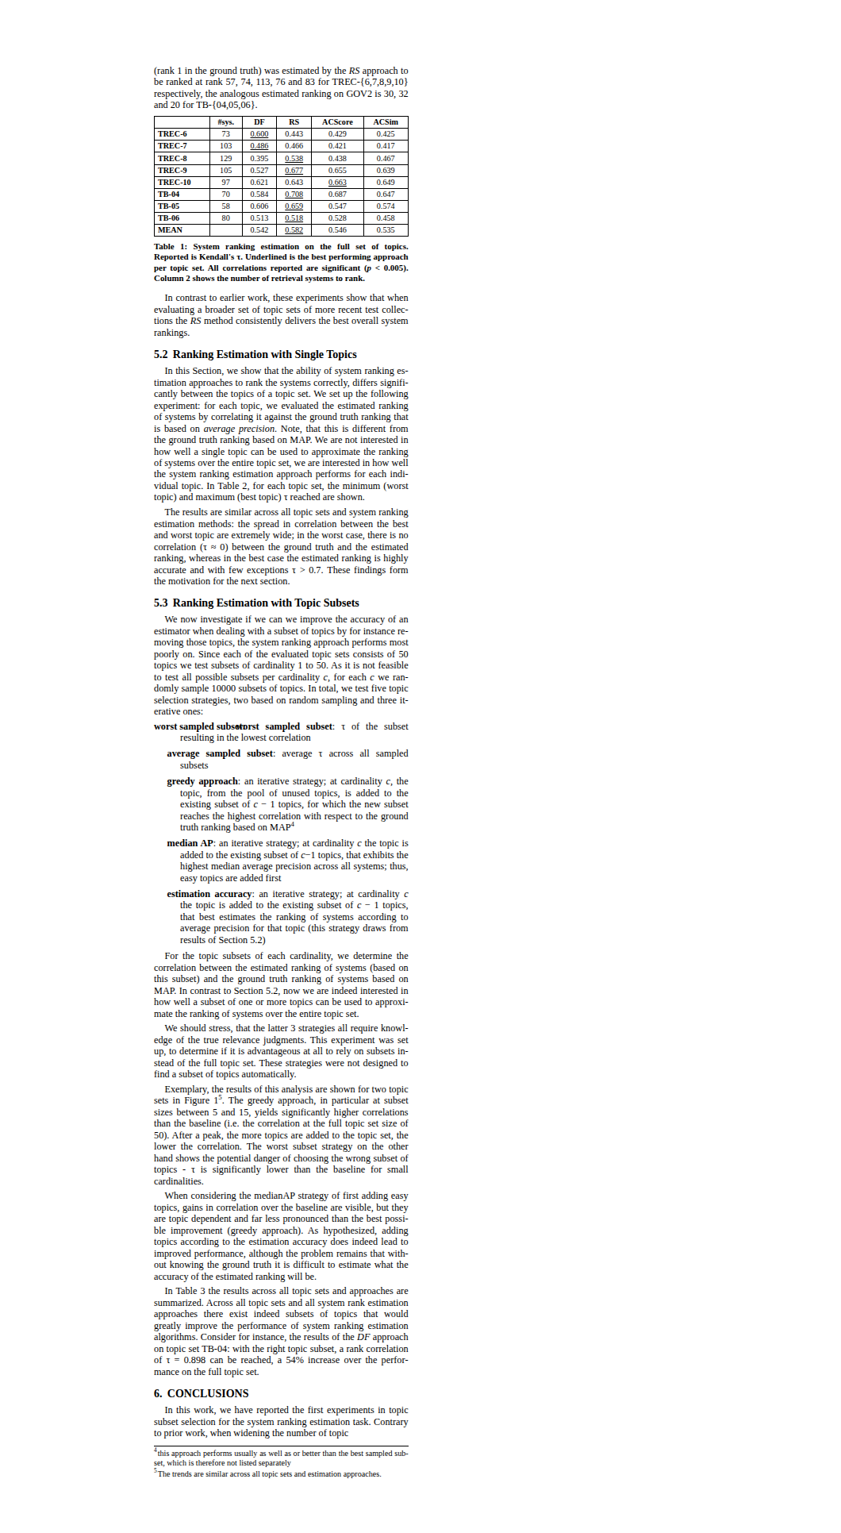(rank 1 in the ground truth) was estimated by the RS approach to be ranked at rank 57, 74, 113, 76 and 83 for TREC-{6,7,8,9,10} respectively, the analogous estimated ranking on GOV2 is 30, 32 and 20 for TB-{04,05,06}.
| | #sys. | DF | RS | ACScore | ACSim |
| --- | --- | --- | --- | --- | --- |
| TREC-6 | 73 | 0.600 | 0.443 | 0.429 | 0.425 |
| TREC-7 | 103 | 0.486 | 0.466 | 0.421 | 0.417 |
| TREC-8 | 129 | 0.395 | 0.538 | 0.438 | 0.467 |
| TREC-9 | 105 | 0.527 | 0.677 | 0.655 | 0.639 |
| TREC-10 | 97 | 0.621 | 0.643 | 0.663 | 0.649 |
| TB-04 | 70 | 0.584 | 0.708 | 0.687 | 0.647 |
| TB-05 | 58 | 0.606 | 0.659 | 0.547 | 0.574 |
| TB-06 | 80 | 0.513 | 0.518 | 0.528 | 0.458 |
| MEAN | | 0.542 | 0.582 | 0.546 | 0.535 |
Table 1: System ranking estimation on the full set of topics. Reported is Kendall's τ. Underlined is the best performing approach per topic set. All correlations reported are significant (p < 0.005). Column 2 shows the number of retrieval systems to rank.
In contrast to earlier work, these experiments show that when evaluating a broader set of topic sets of more recent test collections the RS method consistently delivers the best overall system rankings.
5.2 Ranking Estimation with Single Topics
In this Section, we show that the ability of system ranking estimation approaches to rank the systems correctly, differs significantly between the topics of a topic set. We set up the following experiment: for each topic, we evaluated the estimated ranking of systems by correlating it against the ground truth ranking that is based on average precision. Note, that this is different from the ground truth ranking based on MAP. We are not interested in how well a single topic can be used to approximate the ranking of systems over the entire topic set, we are interested in how well the system ranking estimation approach performs for each individual topic. In Table 2, for each topic set, the minimum (worst topic) and maximum (best topic) τ reached are shown.
The results are similar across all topic sets and system ranking estimation methods: the spread in correlation between the best and worst topic are extremely wide; in the worst case, there is no correlation (τ ≈ 0) between the ground truth and the estimated ranking, whereas in the best case the estimated ranking is highly accurate and with few exceptions τ > 0.7. These findings form the motivation for the next section.
5.3 Ranking Estimation with Topic Subsets
We now investigate if we can we improve the accuracy of an estimator when dealing with a subset of topics by for instance removing those topics, the system ranking approach performs most poorly on. Since each of the evaluated topic sets consists of 50 topics we test subsets of cardinality 1 to 50. As it is not feasible to test all possible subsets per cardinality c, for each c we randomly sample 10000 subsets of topics. In total, we test five topic selection strategies, two based on random sampling and three iterative ones:
worst sampled subset:
worst sampled subset: τ of the subset resulting in the lowest correlation
average sampled subset: average τ across all sampled subsets
greedy approach: an iterative strategy; at cardinality c, the topic, from the pool of unused topics, is added to the existing subset of c − 1 topics, for which the new subset reaches the highest correlation with respect to the ground truth ranking based on MAP4
median AP: an iterative strategy; at cardinality c the topic is added to the existing subset of c−1 topics, that exhibits the highest median average precision across all systems; thus, easy topics are added first
estimation accuracy: an iterative strategy; at cardinality c the topic is added to the existing subset of c − 1 topics, that best estimates the ranking of systems according to average precision for that topic (this strategy draws from results of Section 5.2)
For the topic subsets of each cardinality, we determine the correlation between the estimated ranking of systems (based on this subset) and the ground truth ranking of systems based on MAP. In contrast to Section 5.2, now we are indeed interested in how well a subset of one or more topics can be used to approximate the ranking of systems over the entire topic set.
We should stress, that the latter 3 strategies all require knowledge of the true relevance judgments. This experiment was set up, to determine if it is advantageous at all to rely on subsets instead of the full topic set. These strategies were not designed to find a subset of topics automatically.
Exemplary, the results of this analysis are shown for two topic sets in Figure 15. The greedy approach, in particular at subset sizes between 5 and 15, yields significantly higher correlations than the baseline (i.e. the correlation at the full topic set size of 50). After a peak, the more topics are added to the topic set, the lower the correlation. The worst subset strategy on the other hand shows the potential danger of choosing the wrong subset of topics - τ is significantly lower than the baseline for small cardinalities.
When considering the medianAP strategy of first adding easy topics, gains in correlation over the baseline are visible, but they are topic dependent and far less pronounced than the best possible improvement (greedy approach). As hypothesized, adding topics according to the estimation accuracy does indeed lead to improved performance, although the problem remains that without knowing the ground truth it is difficult to estimate what the accuracy of the estimated ranking will be.
In Table 3 the results across all topic sets and approaches are summarized. Across all topic sets and all system rank estimation approaches there exist indeed subsets of topics that would greatly improve the performance of system ranking estimation algorithms. Consider for instance, the results of the DF approach on topic set TB-04: with the right topic subset, a rank correlation of τ = 0.898 can be reached, a 54% increase over the performance on the full topic set.
6. CONCLUSIONS
In this work, we have reported the first experiments in topic subset selection for the system ranking estimation task. Contrary to prior work, when widening the number of topic
4this approach performs usually as well as or better than the best sampled subset, which is therefore not listed separately
5The trends are similar across all topic sets and estimation approaches.